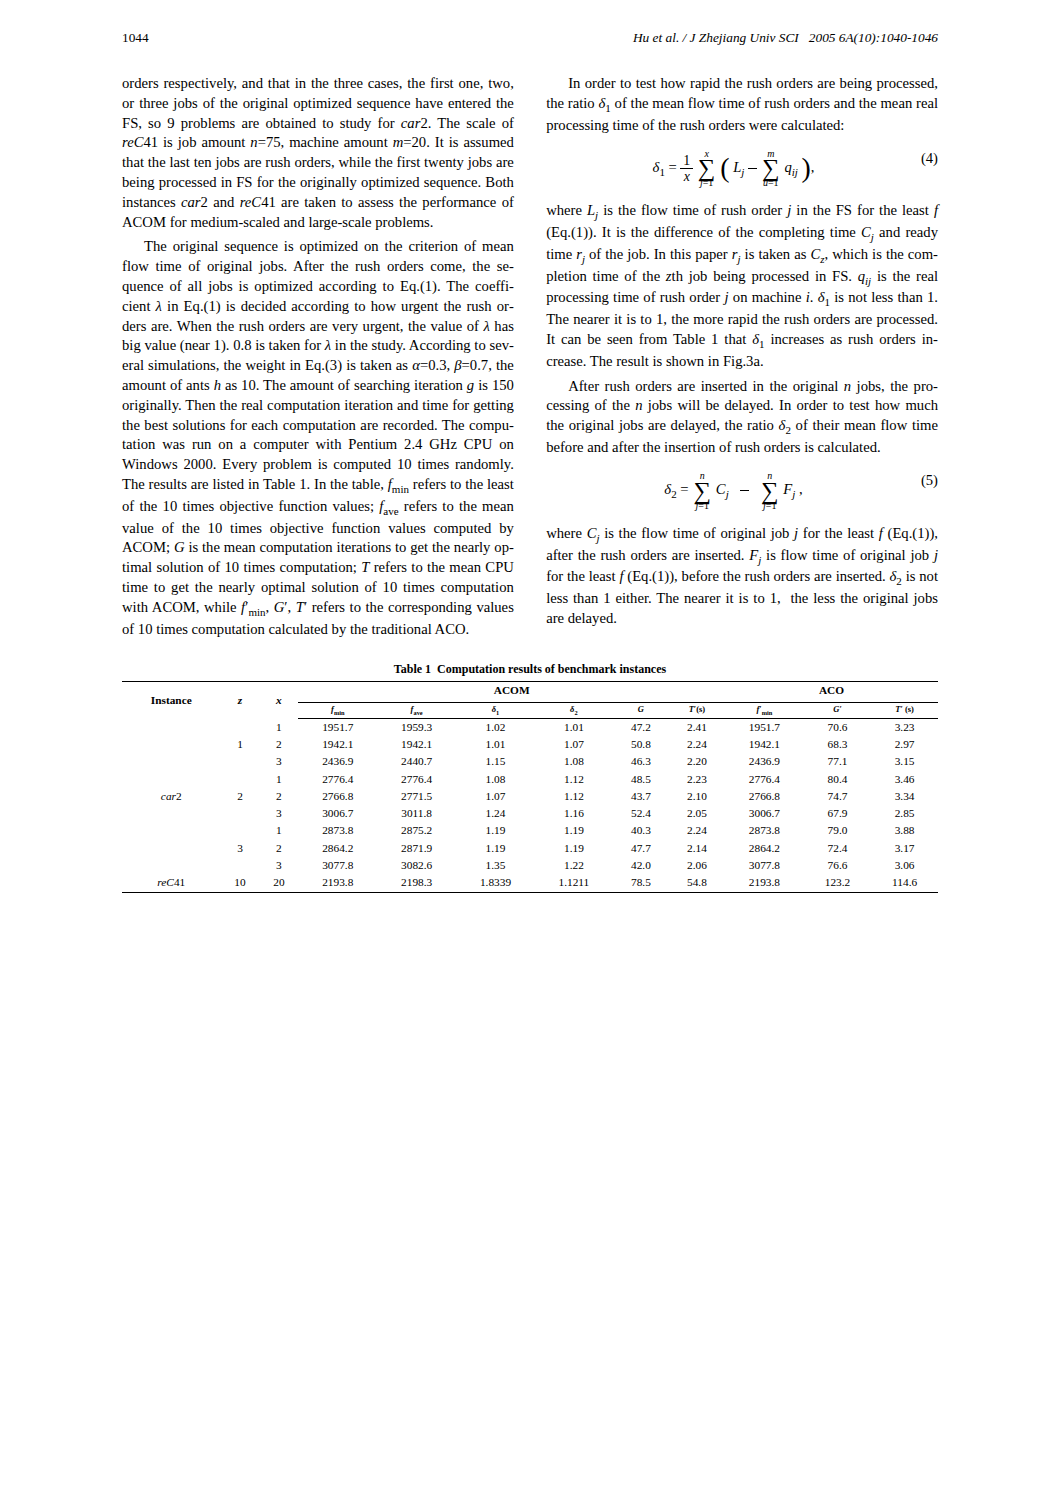1044 Hu et al. / J Zhejiang Univ SCI 2005 6A(10):1040-1046
orders respectively, and that in the three cases, the first one, two, or three jobs of the original optimized sequence have entered the FS, so 9 problems are obtained to study for car2. The scale of reC41 is job amount n=75, machine amount m=20. It is assumed that the last ten jobs are rush orders, while the first twenty jobs are being processed in FS for the originally optimized sequence. Both instances car2 and reC41 are taken to assess the performance of ACOM for medium-scaled and large-scale problems.
The original sequence is optimized on the criterion of mean flow time of original jobs. After the rush orders come, the sequence of all jobs is optimized according to Eq.(1). The coefficient λ in Eq.(1) is decided according to how urgent the rush orders are. When the rush orders are very urgent, the value of λ has big value (near 1). 0.8 is taken for λ in the study. According to several simulations, the weight in Eq.(3) is taken as α=0.3, β=0.7, the amount of ants h as 10. The amount of searching iteration g is 150 originally. Then the real computation iteration and time for getting the best solutions for each computation are recorded. The computation was run on a computer with Pentium 2.4 GHz CPU on Windows 2000. Every problem is computed 10 times randomly. The results are listed in Table 1. In the table, fmin refers to the least of the 10 times objective function values; fave refers to the mean value of the 10 times objective function values computed by ACOM; G is the mean computation iterations to get the nearly optimal solution of 10 times computation; T refers to the mean CPU time to get the nearly optimal solution of 10 times computation with ACOM, while f′min, G′, T′ refers to the corresponding values of 10 times computation calculated by the traditional ACO.
In order to test how rapid the rush orders are being processed, the ratio δ1 of the mean flow time of rush orders and the mean real processing time of the rush orders were calculated:
(4) δ1 = 1 x x ∑ j=1 ( Lj m ∑ u=1 qij ),
where Lj is the flow time of rush order j in the FS for the least f (Eq.(1)). It is the difference of the completing time Cj and ready time rj of the job. In this paper rj is taken as Cz, which is the completion time of the zth job being processed in FS. qij is the real processing time of rush order j on machine i. δ1 is not less than 1. The nearer it is to 1, the more rapid the rush orders are processed. It can be seen from Table 1 that δ1 increases as rush orders increase. The result is shown in Fig.3a.
After rush orders are inserted in the original n jobs, the processing of the n jobs will be delayed. In order to test how much the original jobs are delayed, the ratio δ2 of their mean flow time before and after the insertion of rush orders is calculated.
(5) δ2 = n ∑ j=1 Cj n ∑ j=1 Fj ,
where Cj is the flow time of original job j for the least f (Eq.(1)), after the rush orders are inserted. Fj is flow time of original job j for the least f (Eq.(1)), before the rush orders are inserted. δ2 is not less than 1 either. The nearer it is to 1, the less the original jobs are delayed.
Table 1 Computation results of benchmark instances
| Instance | z | x | ACOM | ACO |
| --- | --- | --- | --- | --- |
| f min | f ave | δ 1 | δ 2 | G | T ′(s) | f ′ min | G ′ | T ′ (s) |
| car 2 | 1 | 1 | 1951.7 | 1959.3 | 1.02 | 1.01 | 47.2 | 2.41 | 1951.7 | 70.6 | 3.23 |
| 2 | 1942.1 | 1942.1 | 1.01 | 1.07 | 50.8 | 2.24 | 1942.1 | 68.3 | 2.97 |
| 3 | 2436.9 | 2440.7 | 1.15 | 1.08 | 46.3 | 2.20 | 2436.9 | 77.1 | 3.15 |
| 2 | 1 | 2776.4 | 2776.4 | 1.08 | 1.12 | 48.5 | 2.23 | 2776.4 | 80.4 | 3.46 |
| 2 | 2766.8 | 2771.5 | 1.07 | 1.12 | 43.7 | 2.10 | 2766.8 | 74.7 | 3.34 |
| 3 | 3006.7 | 3011.8 | 1.24 | 1.16 | 52.4 | 2.05 | 3006.7 | 67.9 | 2.85 |
| 3 | 1 | 2873.8 | 2875.2 | 1.19 | 1.19 | 40.3 | 2.24 | 2873.8 | 79.0 | 3.88 |
| 2 | 2864.2 | 2871.9 | 1.19 | 1.19 | 47.7 | 2.14 | 2864.2 | 72.4 | 3.17 |
| 3 | 3077.8 | 3082.6 | 1.35 | 1.22 | 42.0 | 2.06 | 3077.8 | 76.6 | 3.06 |
| reC 41 | 10 | 20 | 2193.8 | 2198.3 | 1.8339 | 1.1211 | 78.5 | 54.8 | 2193.8 | 123.2 | 114.6 |